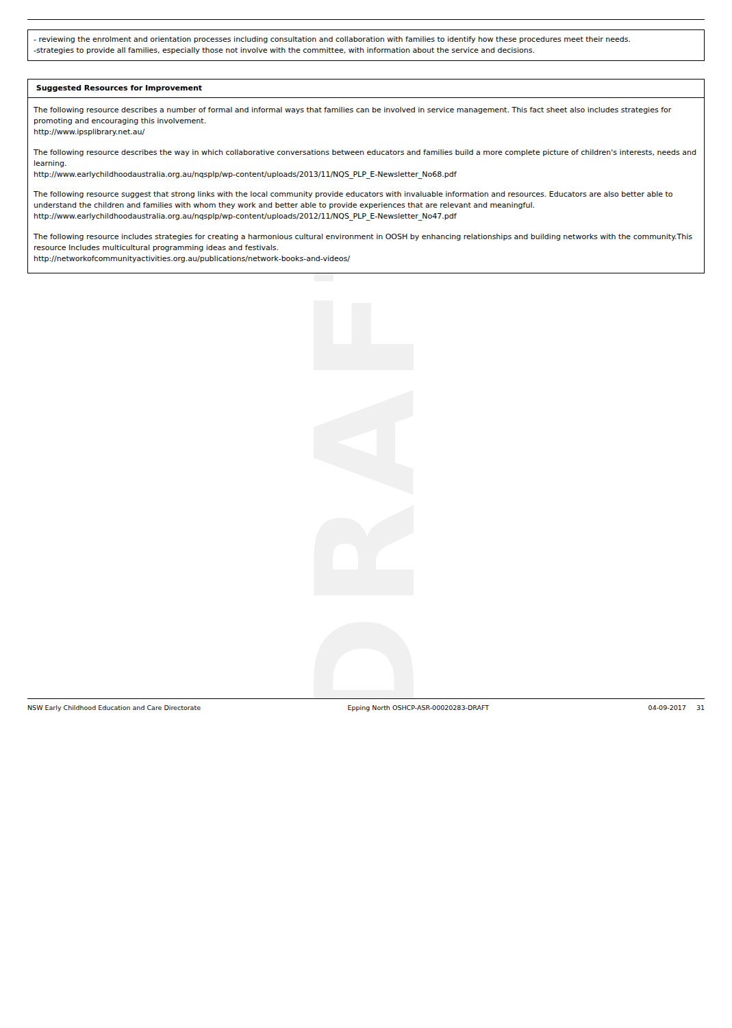- reviewing the enrolment and orientation processes including consultation and collaboration with families to identify how these procedures meet their needs.
-strategies to provide all families, especially those not involve with the committee, with information about the service and decisions.
Suggested Resources for Improvement
The following resource describes a number of formal and informal ways that families can be involved in service management. This fact sheet also includes strategies for promoting and encouraging this involvement.
http://www.ipsplibrary.net.au/
The following resource describes the way in which collaborative conversations between educators and families build a more complete picture of children's interests, needs and learning.
http://www.earlychildhoodaustralia.org.au/nqsplp/wp-content/uploads/2013/11/NQS_PLP_E-Newsletter_No68.pdf
The following resource suggest that strong links with the local community provide educators with invaluable information and resources. Educators are also better able to understand the children and families with whom they work and better able to provide experiences that are relevant and meaningful.
http://www.earlychildhoodaustralia.org.au/nqsplp/wp-content/uploads/2012/11/NQS_PLP_E-Newsletter_No47.pdf
The following resource includes strategies for creating a harmonious cultural environment in OOSH by enhancing relationships and building networks with the community.This resource Includes multicultural programming ideas and festivals.
http://networkofcommunityactivities.org.au/publications/network-books-and-videos/
DRAFT
NSW Early Childhood Education and Care Directorate
Epping North OSHCP-ASR-00020283-DRAFT
04-09-2017 31